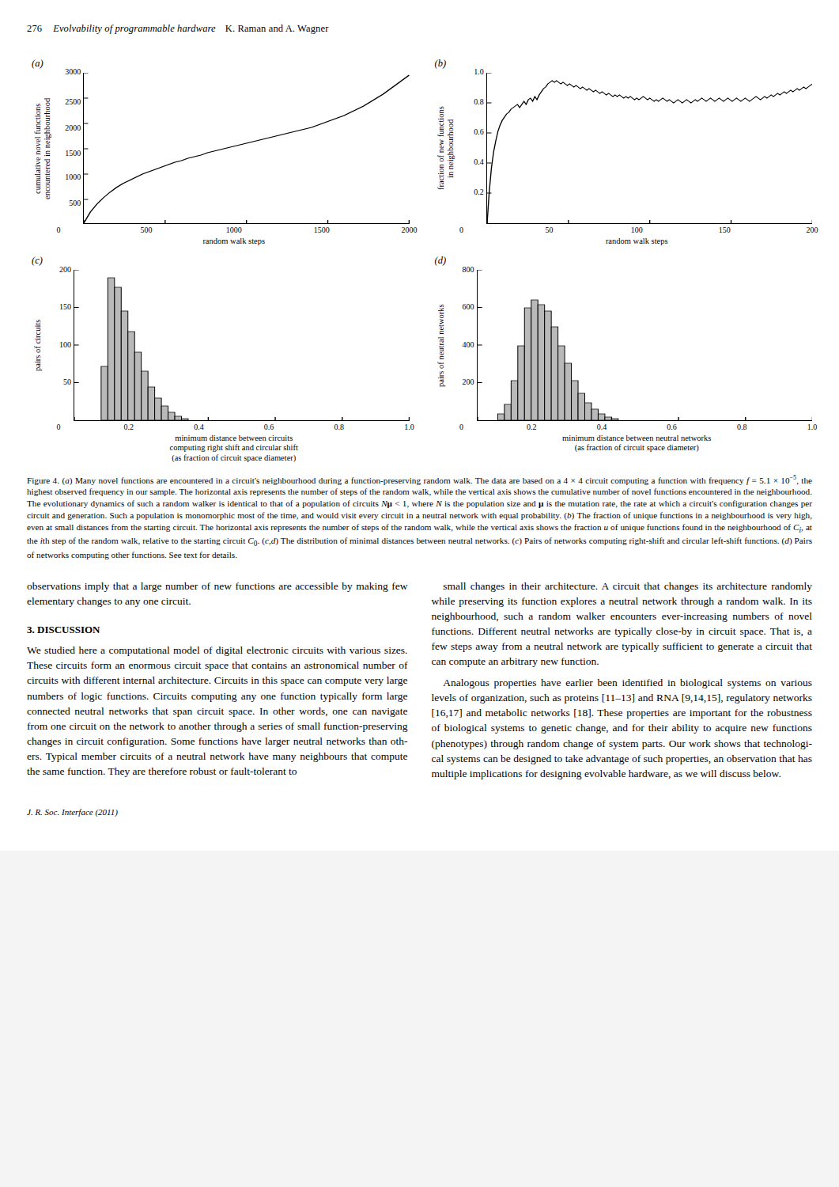276 Evolvability of programmable hardware K. Raman and A. Wagner
(a)
cumulative novel functions encountered in neighbourhood
3000 2500 2000 1500 1000 500
0 500 1000 1500 2000
random walk steps
(b)
fraction of new functions in neighbourhood
1.0 0.8 0.6 0.4 0.2
0 50 100 150 200
random walk steps
(c)
pairs of circuits
200 150 100 50
0 0.2 0.4 0.6 0.8 1.0
minimum distance between circuits
computing right shift and circular shift
(as fraction of circuit space diameter)
(d)
pairs of neutral networks
800 600 400 200
0 0.2 0.4 0.6 0.8 1.0
minimum distance between neutral networks
(as fraction of circuit space diameter)
Figure 4. (a) Many novel functions are encountered in a circuit's neighbourhood during a function-preserving random walk. The data are based on a 4 × 4 circuit computing a function with frequency f = 5.1 × 10−5, the highest observed frequency in our sample. The horizontal axis represents the number of steps of the random walk, while the vertical axis shows the cumulative number of novel functions encountered in the neighbourhood. The evolutionary dynamics of such a random walker is identical to that of a population of circuits Nμ < 1, where N is the population size and μ is the mutation rate, the rate at which a circuit's configuration changes per circuit and generation. Such a population is monomorphic most of the time, and would visit every circuit in a neutral network with equal probability. (b) The fraction of unique functions in a neighbourhood is very high, even at small distances from the starting circuit. The horizontal axis represents the number of steps of the random walk, while the vertical axis shows the fraction u of unique functions found in the neighbourhood of Ci, at the ith step of the random walk, relative to the starting circuit C0. (c,d) The distribution of minimal distances between neutral networks. (c) Pairs of networks computing right-shift and circular left-shift functions. (d) Pairs of networks computing other functions. See text for details.
observations imply that a large number of new functions are accessible by making few elementary changes to any one circuit.
3. DISCUSSION
We studied here a computational model of digital electronic circuits with various sizes. These circuits form an enormous circuit space that contains an astronomical number of circuits with different internal architecture. Circuits in this space can compute very large numbers of logic functions. Circuits computing any one function typically form large connected neutral networks that span circuit space. In other words, one can navigate from one circuit on the network to another through a series of small function-preserving changes in circuit configuration. Some functions have larger neutral networks than others. Typical member circuits of a neutral network have many neighbours that compute the same function. They are therefore robust or fault-tolerant to
small changes in their architecture. A circuit that changes its architecture randomly while preserving its function explores a neutral network through a random walk. In its neighbourhood, such a random walker encounters ever-increasing numbers of novel functions. Different neutral networks are typically close-by in circuit space. That is, a few steps away from a neutral network are typically sufficient to generate a circuit that can compute an arbitrary new function.
Analogous properties have earlier been identified in biological systems on various levels of organization, such as proteins [11–13] and RNA [9,14,15], regulatory networks [16,17] and metabolic networks [18]. These properties are important for the robustness of biological systems to genetic change, and for their ability to acquire new functions (phenotypes) through random change of system parts. Our work shows that technological systems can be designed to take advantage of such properties, an observation that has multiple implications for designing evolvable hardware, as we will discuss below.
J. R. Soc. Interface (2011)